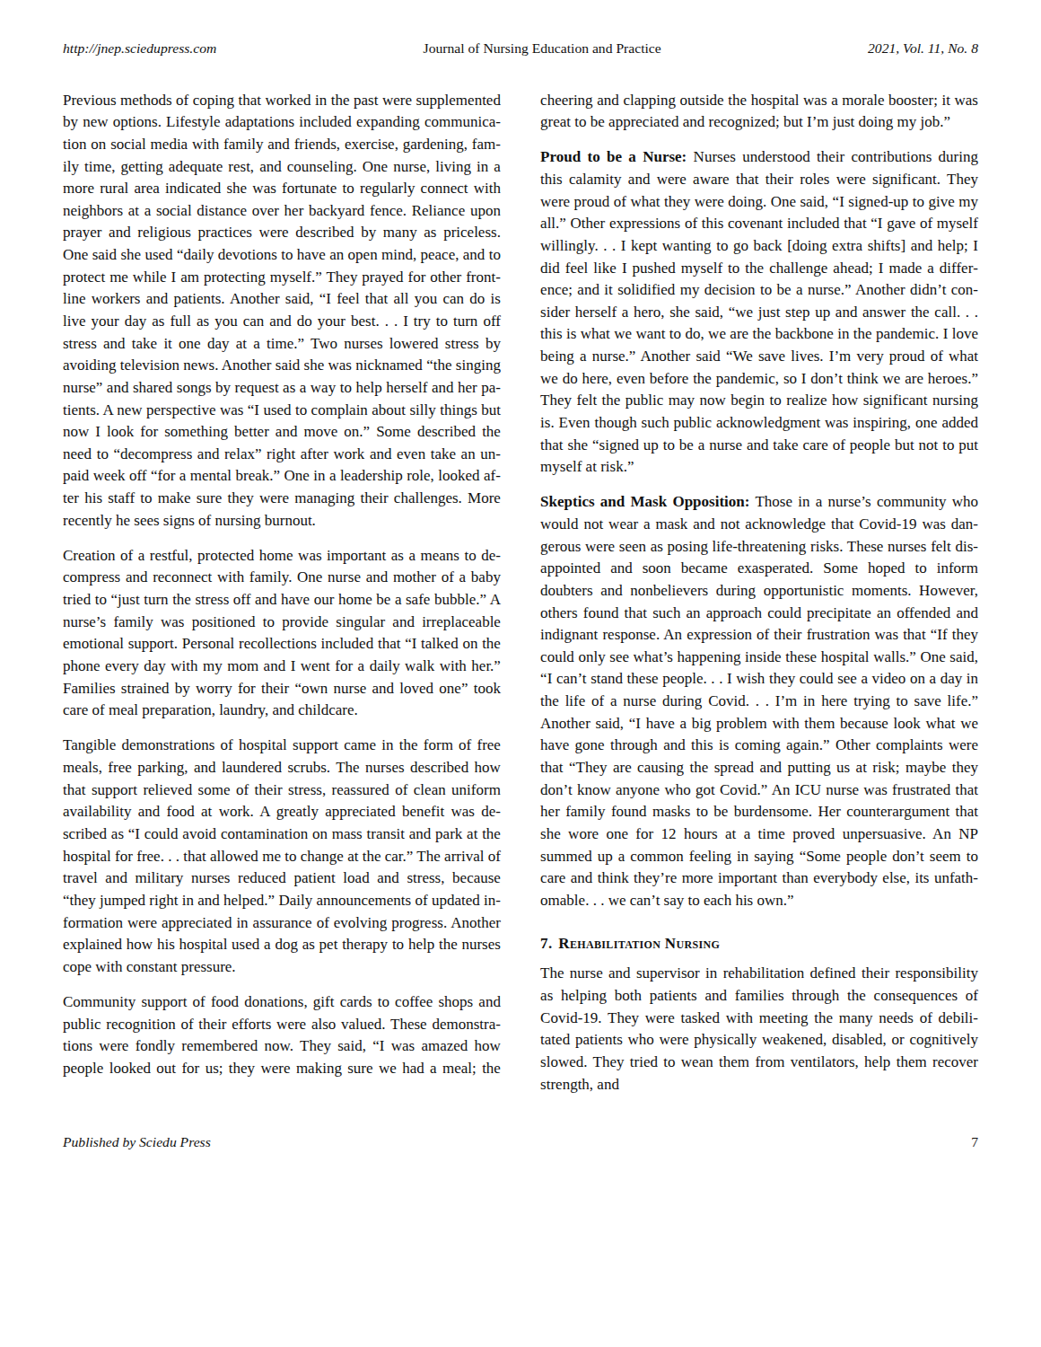http://jnep.sciedupress.com Journal of Nursing Education and Practice 2021, Vol. 11, No. 8
Previous methods of coping that worked in the past were supplemented by new options. Lifestyle adaptations included expanding communication on social media with family and friends, exercise, gardening, family time, getting adequate rest, and counseling. One nurse, living in a more rural area indicated she was fortunate to regularly connect with neighbors at a social distance over her backyard fence. Reliance upon prayer and religious practices were described by many as priceless. One said she used “daily devotions to have an open mind, peace, and to protect me while I am protecting myself.” They prayed for other frontline workers and patients. Another said, “I feel that all you can do is live your day as full as you can and do your best. . . I try to turn off stress and take it one day at a time.” Two nurses lowered stress by avoiding television news. Another said she was nicknamed “the singing nurse” and shared songs by request as a way to help herself and her patients. A new perspective was “I used to complain about silly things but now I look for something better and move on.” Some described the need to “decompress and relax” right after work and even take an unpaid week off “for a mental break.” One in a leadership role, looked after his staff to make sure they were managing their challenges. More recently he sees signs of nursing burnout.
Creation of a restful, protected home was important as a means to decompress and reconnect with family. One nurse and mother of a baby tried to “just turn the stress off and have our home be a safe bubble.” A nurse’s family was positioned to provide singular and irreplaceable emotional support. Personal recollections included that “I talked on the phone every day with my mom and I went for a daily walk with her.” Families strained by worry for their “own nurse and loved one” took care of meal preparation, laundry, and childcare.
Tangible demonstrations of hospital support came in the form of free meals, free parking, and laundered scrubs. The nurses described how that support relieved some of their stress, reassured of clean uniform availability and food at work. A greatly appreciated benefit was described as “I could avoid contamination on mass transit and park at the hospital for free. . . that allowed me to change at the car.” The arrival of travel and military nurses reduced patient load and stress, because “they jumped right in and helped.” Daily announcements of updated information were appreciated in assurance of evolving progress. Another explained how his hospital used a dog as pet therapy to help the nurses cope with constant pressure.
Community support of food donations, gift cards to coffee shops and public recognition of their efforts were also valued. These demonstrations were fondly remembered now. They said, “I was amazed how people looked out for us; they were making sure we had a meal; the cheering and clapping outside the hospital was a morale booster; it was great to be appreciated and recognized; but I’m just doing my job.”
Proud to be a Nurse: Nurses understood their contributions during this calamity and were aware that their roles were significant. They were proud of what they were doing. One said, “I signed-up to give my all.” Other expressions of this covenant included that “I gave of myself willingly. . . I kept wanting to go back [doing extra shifts] and help; I did feel like I pushed myself to the challenge ahead; I made a difference; and it solidified my decision to be a nurse.” Another didn’t consider herself a hero, she said, “we just step up and answer the call. . . this is what we want to do, we are the backbone in the pandemic. I love being a nurse.” Another said “We save lives. I’m very proud of what we do here, even before the pandemic, so I don’t think we are heroes.” They felt the public may now begin to realize how significant nursing is. Even though such public acknowledgment was inspiring, one added that she “signed up to be a nurse and take care of people but not to put myself at risk.”
Skeptics and Mask Opposition: Those in a nurse’s community who would not wear a mask and not acknowledge that Covid-19 was dangerous were seen as posing life-threatening risks. These nurses felt disappointed and soon became exasperated. Some hoped to inform doubters and nonbelievers during opportunistic moments. However, others found that such an approach could precipitate an offended and indignant response. An expression of their frustration was that “If they could only see what’s happening inside these hospital walls.” One said, “I can’t stand these people. . . I wish they could see a video on a day in the life of a nurse during Covid. . . I’m in here trying to save life.” Another said, “I have a big problem with them because look what we have gone through and this is coming again.” Other complaints were that “They are causing the spread and putting us at risk; maybe they don’t know anyone who got Covid.” An ICU nurse was frustrated that her family found masks to be burdensome. Her counterargument that she wore one for 12 hours at a time proved unpersuasive. An NP summed up a common feeling in saying “Some people don’t seem to care and think they’re more important than everybody else, its unfathomable. . . we can’t say to each his own.”
7. Rehabilitation Nursing
The nurse and supervisor in rehabilitation defined their responsibility as helping both patients and families through the consequences of Covid-19. They were tasked with meeting the many needs of debilitated patients who were physically weakened, disabled, or cognitively slowed. They tried to wean them from ventilators, help them recover strength, and
Published by Sciedu Press 7